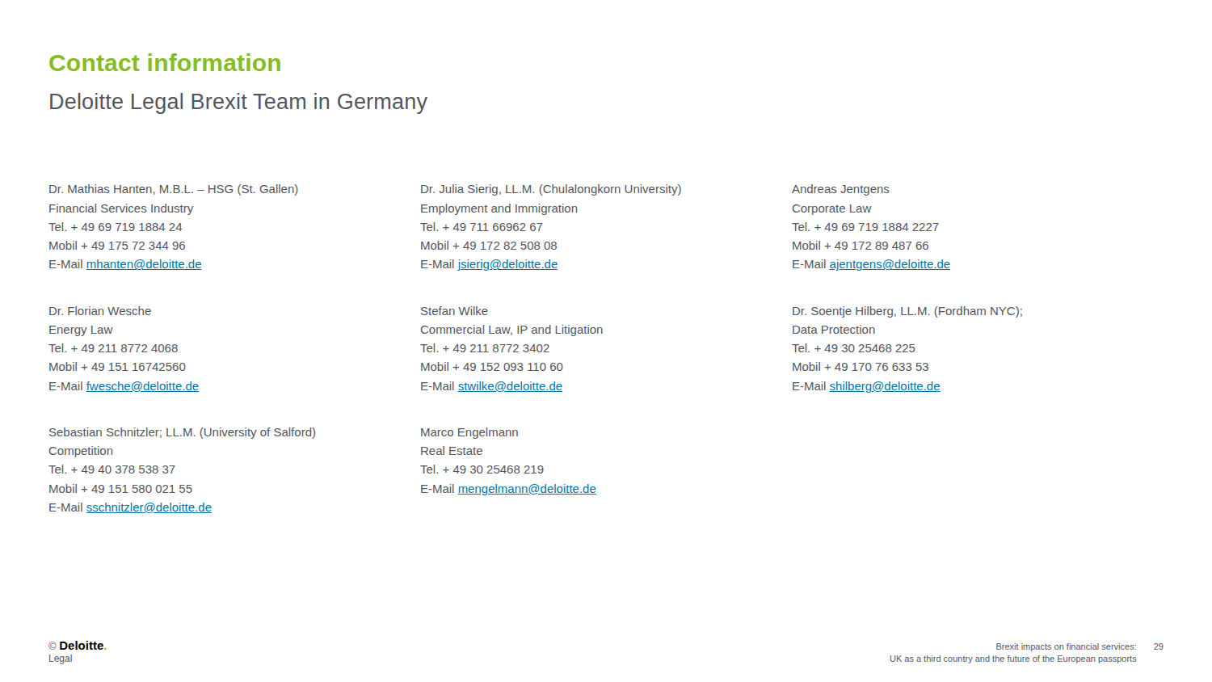Contact information
Deloitte Legal Brexit Team in Germany
Dr. Mathias Hanten, M.B.L. – HSG (St. Gallen)
Financial Services Industry
Tel. + 49 69 719 1884 24
Mobil + 49 175 72 344 96
E-Mail mhanten@deloitte.de
Dr. Florian Wesche
Energy Law
Tel. + 49 211 8772 4068
Mobil + 49 151 16742560
E-Mail fwesche@deloitte.de
Sebastian Schnitzler; LL.M. (University of Salford)
Competition
Tel. + 49 40 378 538 37
Mobil + 49 151 580 021 55
E-Mail sschnitzler@deloitte.de
Dr. Julia Sierig, LL.M. (Chulalongkorn University)
Employment and Immigration
Tel. + 49 711 66962 67
Mobil + 49 172 82 508 08
E-Mail jsierig@deloitte.de
Stefan Wilke
Commercial Law, IP and Litigation
Tel. + 49 211 8772 3402
Mobil + 49 152 093 110 60
E-Mail stwilke@deloitte.de
Marco Engelmann
Real Estate
Tel. + 49 30 25468 219
E-Mail mengelmann@deloitte.de
Andreas Jentgens
Corporate Law
Tel. + 49 69 719 1884 2227
Mobil + 49 172 89 487 66
E-Mail ajentgens@deloitte.de
Dr. Soentje Hilberg, LL.M. (Fordham NYC);
Data Protection
Tel. + 49 30 25468 225
Mobil + 49 170 76 633 53
E-Mail shilberg@deloitte.de
© Deloitte.
Legal
Brexit impacts on financial services:
UK as a third country and the future of the European passports 29